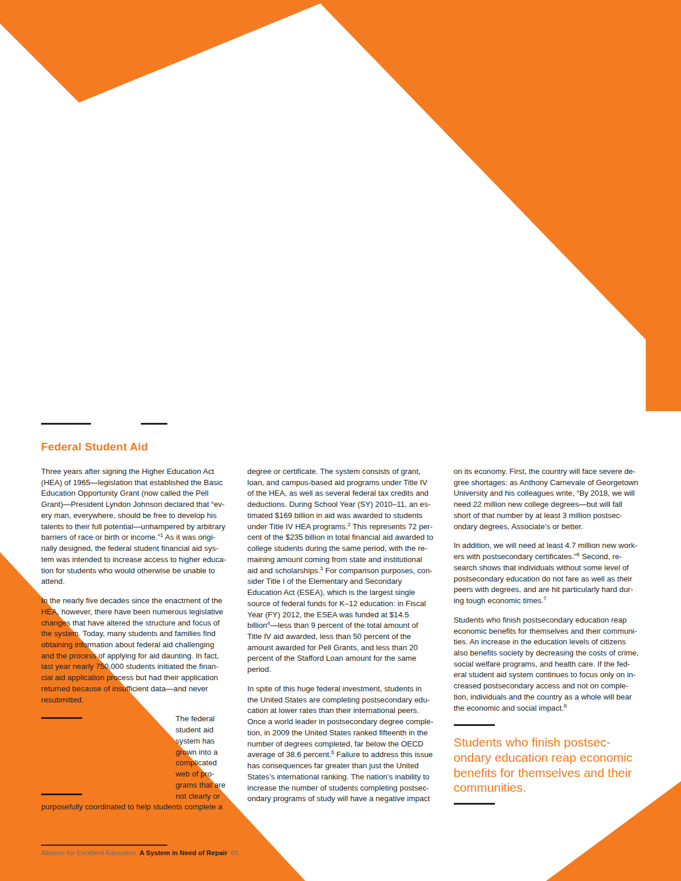Federal Student Aid
Three years after signing the Higher Education Act (HEA) of 1965—legislation that established the Basic Education Opportunity Grant (now called the Pell Grant)—President Lyndon Johnson declared that “every man, everywhere, should be free to develop his talents to their full potential—unhampered by arbitrary barriers of race or birth or income.”1 As it was originally designed, the federal student financial aid system was intended to increase access to higher education for students who would otherwise be unable to attend.
In the nearly five decades since the enactment of the HEA, however, there have been numerous legislative changes that have altered the structure and focus of the system. Today, many students and families find obtaining information about federal aid challenging and the process of applying for aid daunting. In fact, last year nearly 750,000 students initiated the financial aid application process but had their application returned because of insufficient data—and never resubmitted.
Many students and families find obtaining information about federal aid challenging.
The federal student aid system has grown into a complicated web of programs that are not clearly or purposefully coordinated to help students complete a degree or certificate. The system consists of grant, loan, and campus-based aid programs under Title IV of the HEA, as well as several federal tax credits and deductions. During School Year (SY) 2010–11, an estimated $169 billion in aid was awarded to students under Title IV HEA programs.2 This represents 72 percent of the $235 billion in total financial aid awarded to college students during the same period, with the remaining amount coming from state and institutional aid and scholarships.3 For comparison purposes, consider Title I of the Elementary and Secondary Education Act (ESEA), which is the largest single source of federal funds for K–12 education: in Fiscal Year (FY) 2012, the ESEA was funded at $14.5 billion4—less than 9 percent of the total amount of Title IV aid awarded, less than 50 percent of the amount awarded for Pell Grants, and less than 20 percent of the Stafford Loan amount for the same period.
In spite of this huge federal investment, students in the United States are completing postsecondary education at lower rates than their international peers. Once a world leader in postsecondary degree completion, in 2009 the United States ranked fifteenth in the number of degrees completed, far below the OECD average of 38.6 percent.5 Failure to address this issue has consequences far greater than just the United States’s international ranking. The nation’s inability to increase the number of students completing postsecondary programs of study will have a negative impact on its economy. First, the country will face severe degree shortages: as Anthony Carnevale of Georgetown University and his colleagues write, “By 2018, we will need 22 million new college degrees—but will fall short of that number by at least 3 million postsecondary degrees, Associate’s or better.
In addition, we will need at least 4.7 million new workers with postsecondary certificates.”6 Second, research shows that individuals without some level of postsecondary education do not fare as well as their peers with degrees, and are hit particularly hard during tough economic times.7
Students who finish postsecondary education reap economic benefits for themselves and their communities. An increase in the education levels of citizens also benefits society by decreasing the costs of crime, social welfare programs, and health care. If the federal student aid system continues to focus only on increased postsecondary access and not on completion, individuals and the country as a whole will bear the economic and social impact.8
Students who finish postsecondary education reap economic benefits for themselves and their communities.
Alliance for Excellent Education A System in Need of Repair 01